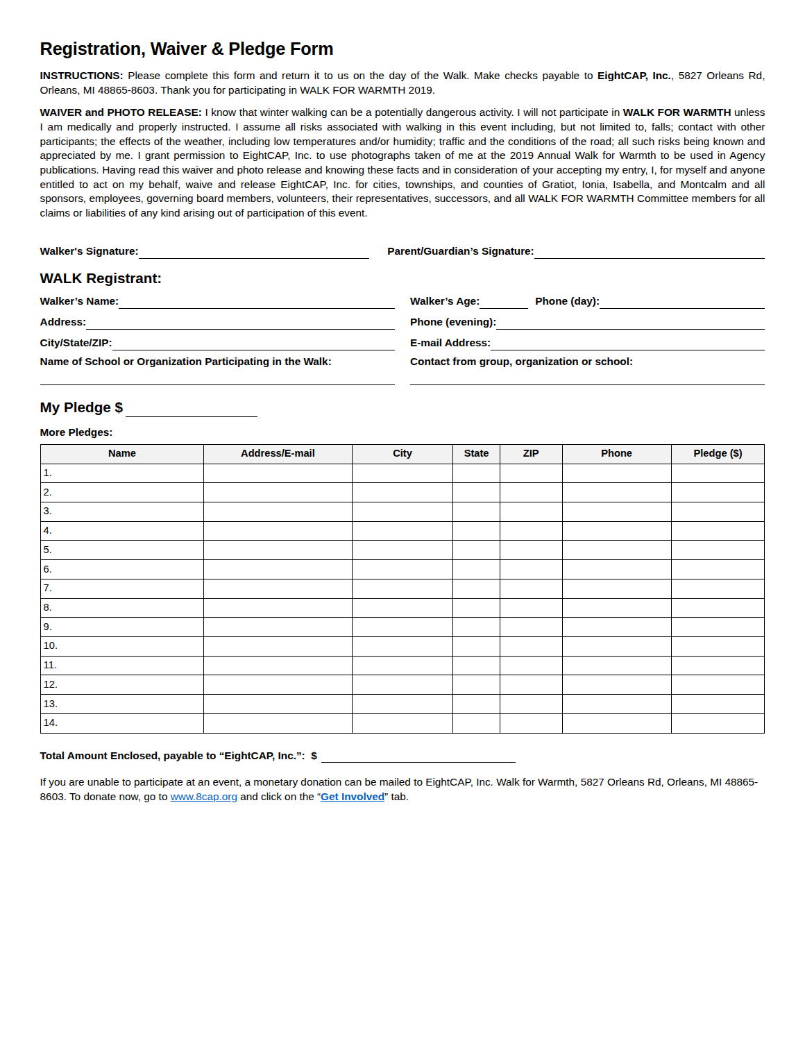Registration, Waiver & Pledge Form
INSTRUCTIONS: Please complete this form and return it to us on the day of the Walk. Make checks payable to EightCAP, Inc., 5827 Orleans Rd, Orleans, MI 48865-8603. Thank you for participating in WALK FOR WARMTH 2019.
WAIVER and PHOTO RELEASE: I know that winter walking can be a potentially dangerous activity. I will not participate in WALK FOR WARMTH unless I am medically and properly instructed. I assume all risks associated with walking in this event including, but not limited to, falls; contact with other participants; the effects of the weather, including low temperatures and/or humidity; traffic and the conditions of the road; all such risks being known and appreciated by me. I grant permission to EightCAP, Inc. to use photographs taken of me at the 2019 Annual Walk for Warmth to be used in Agency publications. Having read this waiver and photo release and knowing these facts and in consideration of your accepting my entry, I, for myself and anyone entitled to act on my behalf, waive and release EightCAP, Inc. for cities, townships, and counties of Gratiot, Ionia, Isabella, and Montcalm and all sponsors, employees, governing board members, volunteers, their representatives, successors, and all WALK FOR WARMTH Committee members for all claims or liabilities of any kind arising out of participation of this event.
Walker's Signature:
Parent/Guardian’s Signature:
WALK Registrant:
Walker’s Name:
Walker’s Age: Phone (day):
Address:
Phone (evening):
City/State/ZIP:
E-mail Address:
Name of School or Organization Participating in the Walk:
Contact from group, organization or school:
My Pledge $
More Pledges:
| Name | Address/E-mail | City | State | ZIP | Phone | Pledge ($) |
| --- | --- | --- | --- | --- | --- | --- |
| 1. | | | | | | |
| 2. | | | | | | |
| 3. | | | | | | |
| 4. | | | | | | |
| 5. | | | | | | |
| 6. | | | | | | |
| 7. | | | | | | |
| 8. | | | | | | |
| 9. | | | | | | |
| 10. | | | | | | |
| 11. | | | | | | |
| 12. | | | | | | |
| 13. | | | | | | |
| 14. | | | | | | |
Total Amount Enclosed, payable to “EightCAP, Inc.”: $
If you are unable to participate at an event, a monetary donation can be mailed to EightCAP, Inc. Walk for Warmth, 5827 Orleans Rd, Orleans, MI 48865-8603. To donate now, go to www.8cap.org and click on the “Get Involved” tab.